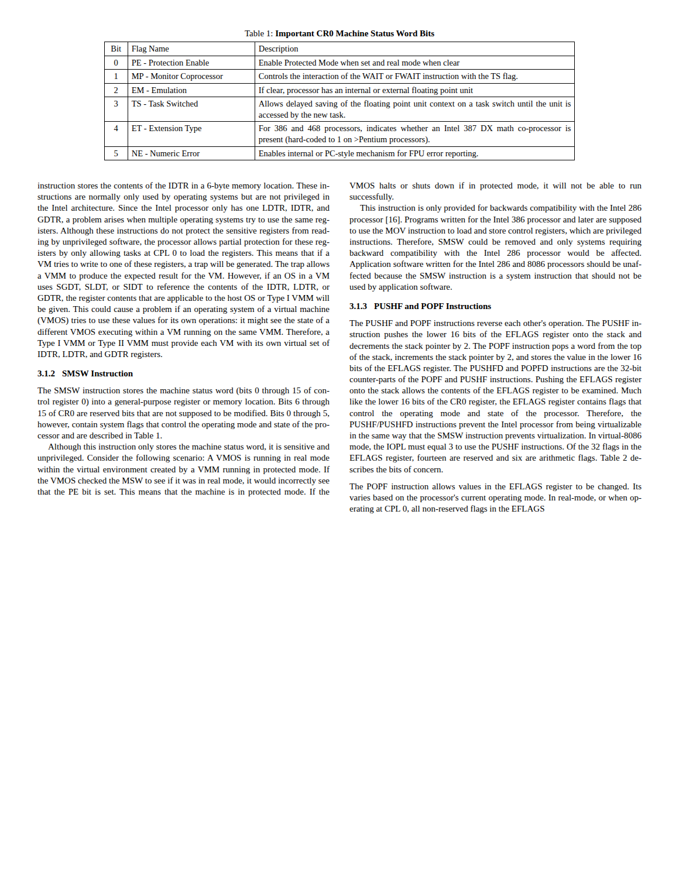Table 1: Important CR0 Machine Status Word Bits
| Bit | Flag Name | Description |
| --- | --- | --- |
| 0 | PE - Protection Enable | Enable Protected Mode when set and real mode when clear |
| 1 | MP - Monitor Coprocessor | Controls the interaction of the WAIT or FWAIT instruction with the TS flag. |
| 2 | EM - Emulation | If clear, processor has an internal or external floating point unit |
| 3 | TS - Task Switched | Allows delayed saving of the floating point unit context on a task switch until the unit is accessed by the new task. |
| 4 | ET - Extension Type | For 386 and 468 processors, indicates whether an Intel 387 DX math co-processor is present (hard-coded to 1 on >Pentium processors). |
| 5 | NE - Numeric Error | Enables internal or PC-style mechanism for FPU error reporting. |
instruction stores the contents of the IDTR in a 6-byte memory location. These instructions are normally only used by operating systems but are not privileged in the Intel architecture. Since the Intel processor only has one LDTR, IDTR, and GDTR, a problem arises when multiple operating systems try to use the same registers. Although these instructions do not protect the sensitive registers from reading by unprivileged software, the processor allows partial protection for these registers by only allowing tasks at CPL 0 to load the registers. This means that if a VM tries to write to one of these registers, a trap will be generated. The trap allows a VMM to produce the expected result for the VM. However, if an OS in a VM uses SGDT, SLDT, or SIDT to reference the contents of the IDTR, LDTR, or GDTR, the register contents that are applicable to the host OS or Type I VMM will be given. This could cause a problem if an operating system of a virtual machine (VMOS) tries to use these values for its own operations: it might see the state of a different VMOS executing within a VM running on the same VMM. Therefore, a Type I VMM or Type II VMM must provide each VM with its own virtual set of IDTR, LDTR, and GDTR registers.
3.1.2 SMSW Instruction
The SMSW instruction stores the machine status word (bits 0 through 15 of control register 0) into a general-purpose register or memory location. Bits 6 through 15 of CR0 are reserved bits that are not supposed to be modified. Bits 0 through 5, however, contain system flags that control the operating mode and state of the processor and are described in Table 1.
Although this instruction only stores the machine status word, it is sensitive and unprivileged. Consider the following scenario: A VMOS is running in real mode within the virtual environment created by a VMM running in protected mode. If the VMOS checked the MSW to see if it was in real mode, it would incorrectly see that the PE bit is set. This means that the machine is in protected mode. If the VMOS halts or shuts down if in protected mode, it will not be able to run successfully.
This instruction is only provided for backwards compatibility with the Intel 286 processor [16]. Programs written for the Intel 386 processor and later are supposed to use the MOV instruction to load and store control registers, which are privileged instructions. Therefore, SMSW could be removed and only systems requiring backward compatibility with the Intel 286 processor would be affected. Application software written for the Intel 286 and 8086 processors should be unaffected because the SMSW instruction is a system instruction that should not be used by application software.
3.1.3 PUSHF and POPF Instructions
The PUSHF and POPF instructions reverse each other's operation. The PUSHF instruction pushes the lower 16 bits of the EFLAGS register onto the stack and decrements the stack pointer by 2. The POPF instruction pops a word from the top of the stack, increments the stack pointer by 2, and stores the value in the lower 16 bits of the EFLAGS register. The PUSHFD and POPFD instructions are the 32-bit counter-parts of the POPF and PUSHF instructions. Pushing the EFLAGS register onto the stack allows the contents of the EFLAGS register to be examined. Much like the lower 16 bits of the CR0 register, the EFLAGS register contains flags that control the operating mode and state of the processor. Therefore, the PUSHF/PUSHFD instructions prevent the Intel processor from being virtualizable in the same way that the SMSW instruction prevents virtualization. In virtual-8086 mode, the IOPL must equal 3 to use the PUSHF instructions. Of the 32 flags in the EFLAGS register, fourteen are reserved and six are arithmetic flags. Table 2 describes the bits of concern.
The POPF instruction allows values in the EFLAGS register to be changed. Its varies based on the processor's current operating mode. In real-mode, or when operating at CPL 0, all non-reserved flags in the EFLAGS